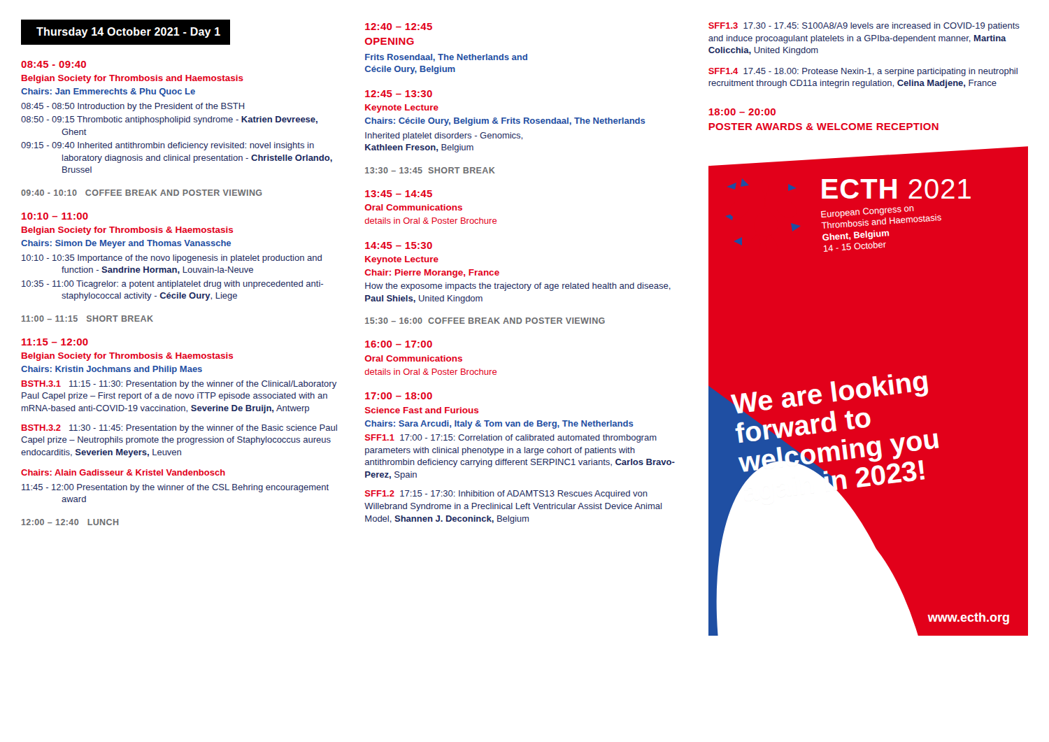Thursday 14 October 2021 - Day 1
08:45 - 09:40
Belgian Society for Thrombosis and Haemostasis
Chairs: Jan Emmerechts & Phu Quoc Le
08:45 - 08:50 Introduction by the President of the BSTH
08:50 - 09:15 Thrombotic antiphospholipid syndrome - Katrien Devreese, Ghent
09:15 - 09:40 Inherited antithrombin deficiency revisited: novel insights in laboratory diagnosis and clinical presentation - Christelle Orlando, Brussel
09:40 - 10:10 COFFEE BREAK AND POSTER VIEWING
10:10 – 11:00
Belgian Society for Thrombosis & Haemostasis
Chairs: Simon De Meyer and Thomas Vanassche
10:10 - 10:35 Importance of the novo lipogenesis in platelet production and function - Sandrine Horman, Louvain-la-Neuve
10:35 - 11:00 Ticagrelor: a potent antiplatelet drug with unprecedented anti-staphylococcal activity - Cécile Oury, Liege
11:00 – 11:15 SHORT BREAK
11:15 – 12:00
Belgian Society for Thrombosis & Haemostasis
Chairs: Kristin Jochmans and Philip Maes
BSTH.3.1 11:15 - 11:30: Presentation by the winner of the Clinical/Laboratory Paul Capel prize – First report of a de novo iTTP episode associated with an mRNA-based anti-COVID-19 vaccination, Severine De Bruijn, Antwerp
BSTH.3.2 11:30 - 11:45: Presentation by the winner of the Basic science Paul Capel prize – Neutrophils promote the progression of Staphylococcus aureus endocarditis, Severien Meyers, Leuven
Chairs: Alain Gadisseur & Kristel Vandenbosch
11:45 - 12:00 Presentation by the winner of the CSL Behring encouragement award
12:00 – 12:40 LUNCH
12:40 – 12:45
OPENING
Frits Rosendaal, The Netherlands and
Cécile Oury, Belgium
12:45 – 13:30
Keynote Lecture
Chairs: Cécile Oury, Belgium & Frits Rosendaal, The Netherlands
Inherited platelet disorders - Genomics,
Kathleen Freson, Belgium
13:30 – 13:45 SHORT BREAK
13:45 – 14:45
Oral Communications
details in Oral & Poster Brochure
14:45 – 15:30
Keynote Lecture
Chair: Pierre Morange, France
How the exposome impacts the trajectory of age related health and disease, Paul Shiels, United Kingdom
15:30 – 16:00 COFFEE BREAK AND POSTER VIEWING
16:00 – 17:00
Oral Communications
details in Oral & Poster Brochure
17:00 – 18:00
Science Fast and Furious
Chairs: Sara Arcudi, Italy & Tom van de Berg, The Netherlands
SFF1.1 17:00 - 17:15: Correlation of calibrated automated thrombogram parameters with clinical phenotype in a large cohort of patients with antithrombin deficiency carrying different SERPINC1 variants, Carlos Bravo-Perez, Spain
SFF1.2 17:15 - 17:30: Inhibition of ADAMTS13 Rescues Acquired von Willebrand Syndrome in a Preclinical Left Ventricular Assist Device Animal Model, Shannen J. Deconinck, Belgium
SFF1.3 17.30 - 17.45: S100A8/A9 levels are increased in COVID-19 patients and induce procoagulant platelets in a GPIba-dependent manner, Martina Colicchia, United Kingdom
SFF1.4 17.45 - 18.00: Protease Nexin-1, a serpine participating in neutrophil recruitment through CD11a integrin regulation, Celina Madjene, France
18:00 – 20:00
POSTER AWARDS & WELCOME RECEPTION
ECTH 2021
European Congress on
Thrombosis and Haemostasis
Ghent, Belgium
14 - 15 October
We are looking
forward to
welcoming you
again in 2023!
www.ecth.org